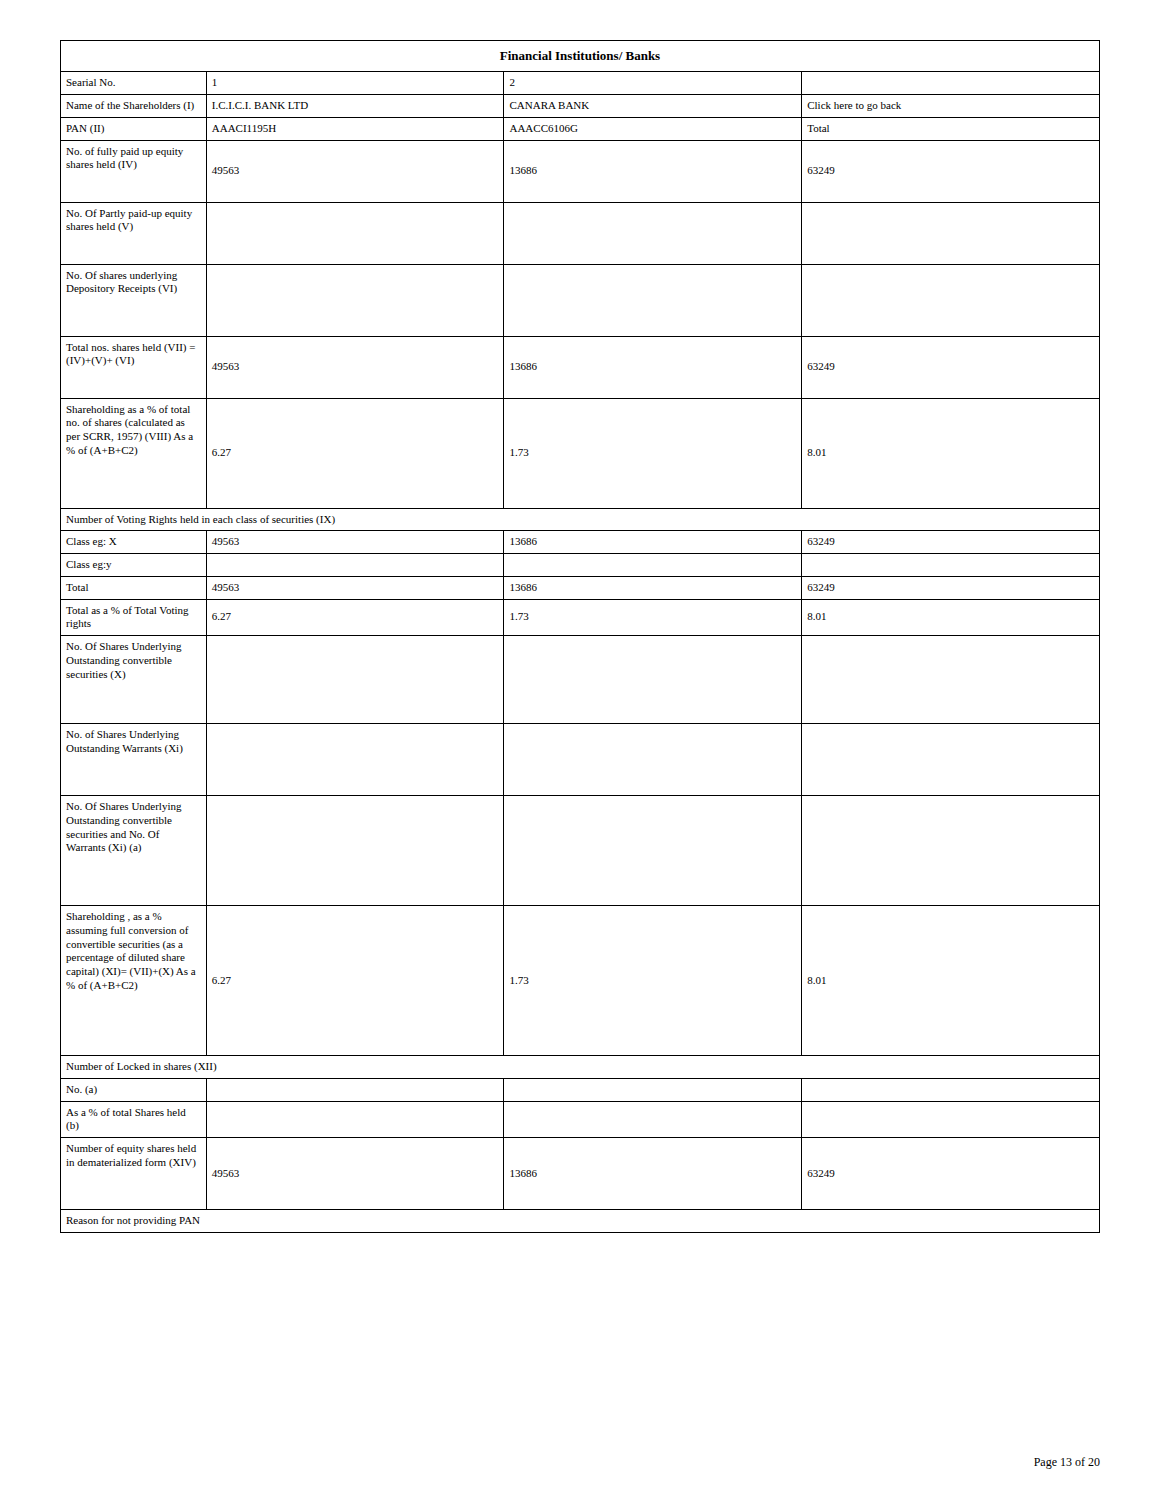| Financial Institutions/ Banks |
| Searial No. | 1 | 2 | |
| Name of the Shareholders (I) | I.C.I.C.I. BANK LTD | CANARA BANK | Click here to go back |
| PAN (II) | AAACI1195H | AAACC6106G | Total |
| No. of fully paid up equity shares held (IV) | 49563 | 13686 | 63249 |
| No. Of Partly paid-up equity shares held (V) | | | |
| No. Of shares underlying Depository Receipts (VI) | | | |
| Total nos. shares held (VII) = (IV)+(V)+ (VI) | 49563 | 13686 | 63249 |
| Shareholding as a % of total no. of shares (calculated as per SCRR, 1957) (VIII) As a % of (A+B+C2) | 6.27 | 1.73 | 8.01 |
| Number of Voting Rights held in each class of securities (IX) |
| Class eg: X | 49563 | 13686 | 63249 |
| Class eg:y | | | |
| Total | 49563 | 13686 | 63249 |
| Total as a % of Total Voting rights | 6.27 | 1.73 | 8.01 |
| No. Of Shares Underlying Outstanding convertible securities (X) | | | |
| No. of Shares Underlying Outstanding Warrants (Xi) | | | |
| No. Of Shares Underlying Outstanding convertible securities and No. Of Warrants (Xi) (a) | | | |
| Shareholding , as a % assuming full conversion of convertible securities (as a percentage of diluted share capital) (XI)= (VII)+(X) As a % of (A+B+C2) | 6.27 | 1.73 | 8.01 |
| Number of Locked in shares (XII) |
| No. (a) | | | |
| As a % of total Shares held (b) | | | |
| Number of equity shares held in dematerialized form (XIV) | 49563 | 13686 | 63249 |
| Reason for not providing PAN |
Page 13 of 20